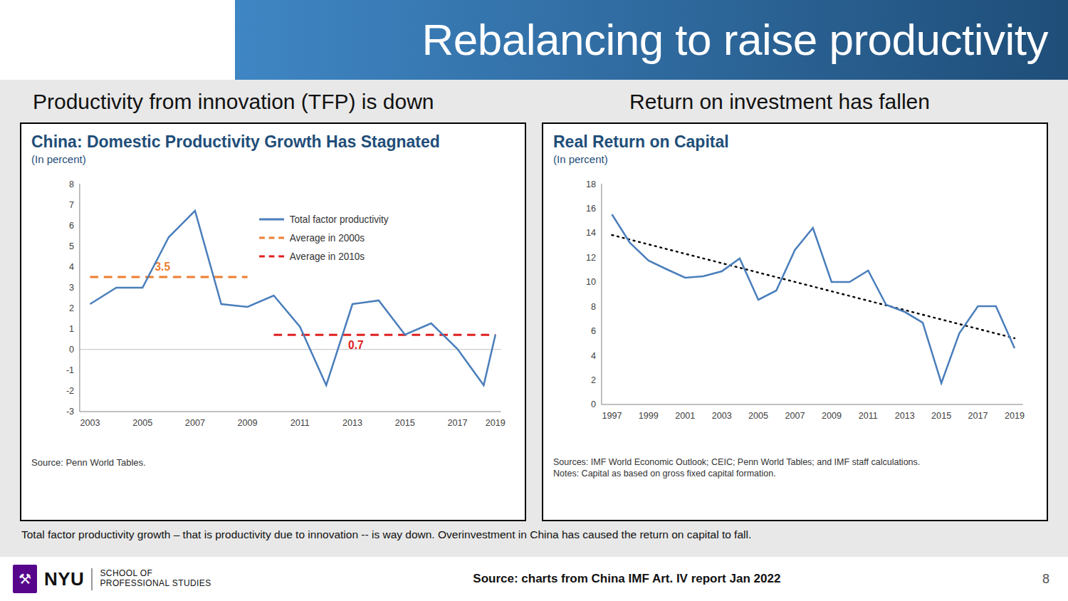Rebalancing to raise productivity
Productivity from innovation (TFP) is down
Return on investment has fallen
China: Domestic Productivity Growth Has Stagnated
(In percent)
8 7 6 5 4 3 2 1 0 -1 -2 -3 2003 2005 2007 2009 2011 2013 2015 2017 2019 3.5 0.7 Total factor productivity Average in 2000s Average in 2010s
Source: Penn World Tables.
Real Return on Capital
(In percent)
18 16 14 12 10 8 6 4 2 0 1997 1999 2001 2003 2005 2007 2009 2011 2013 2015 2017 2019
Sources: IMF World Economic Outlook; CEIC; Penn World Tables; and IMF staff calculations.
Notes: Capital as based on gross fixed capital formation.
Total factor productivity growth – that is productivity due to innovation -- is way down. Overinvestment in China has caused the return on capital to fall.
⚒
NYU
School of
Professional Studies
Source: charts from China IMF Art. IV report Jan 2022
8